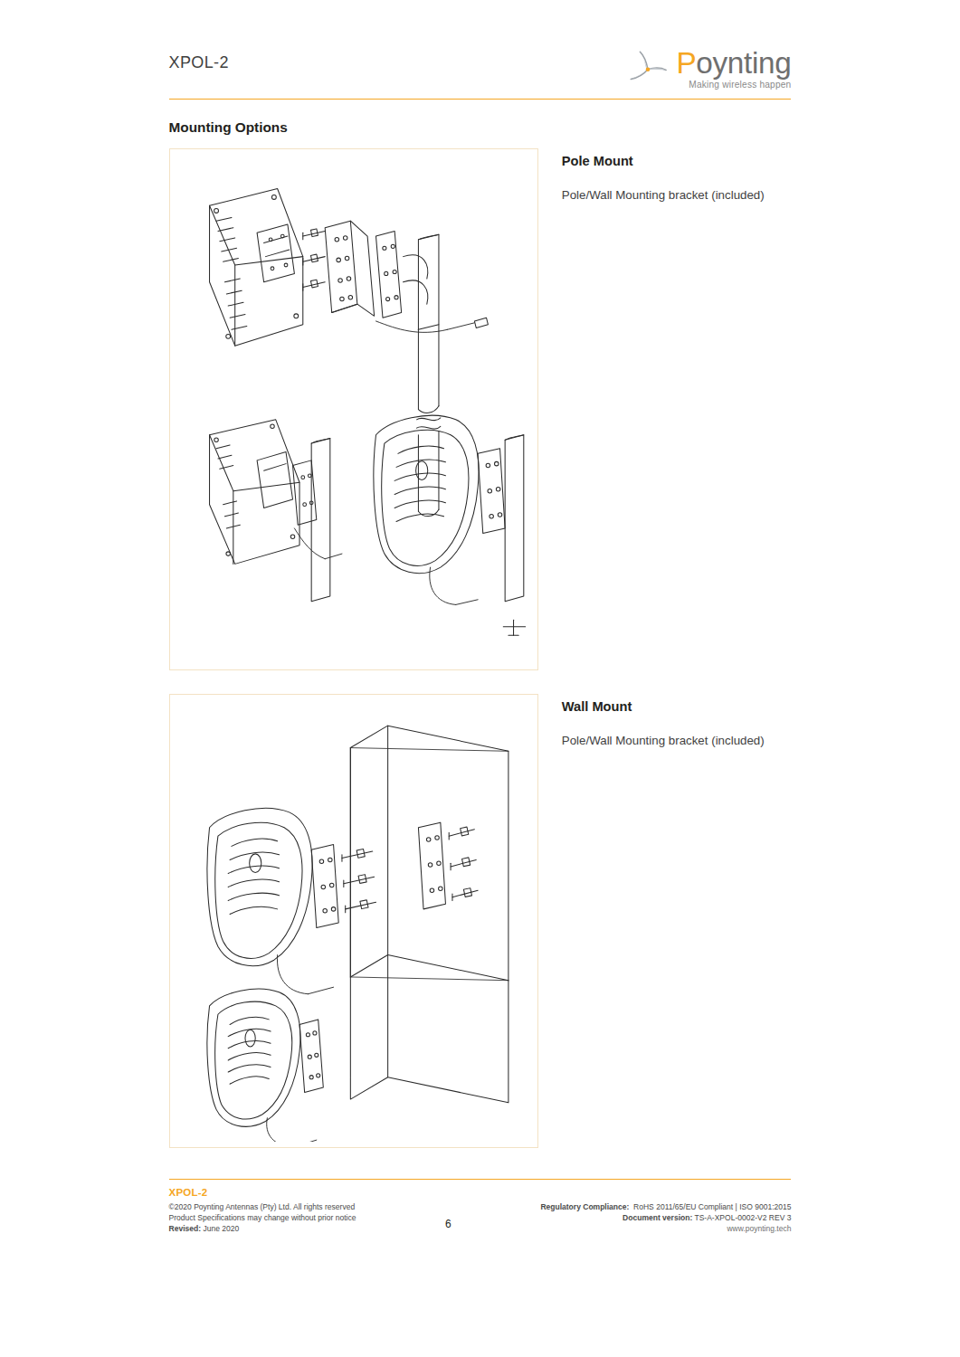XPOL-2
Poynting
Making wireless happen
Mounting Options
Pole Mount
Pole/Wall Mounting bracket (included)
Wall Mount
Pole/Wall Mounting bracket (included)
XPOL-2
©2020 Poynting Antennas (Pty) Ltd. All rights reserved
Product Specifications may change without prior notice
Revised: June 2020
6
Regulatory Compliance: RoHS 2011/65/EU Compliant | ISO 9001:2015
Document version: TS-A-XPOL-0002-V2 REV 3
www.poynting.tech